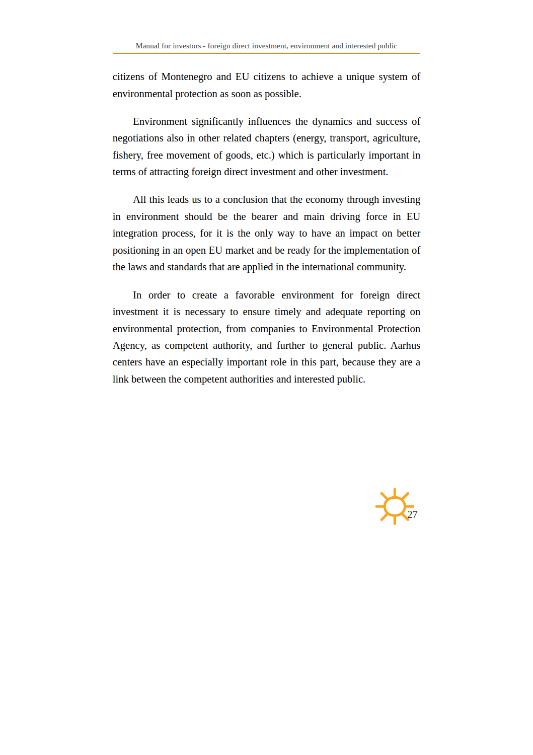Manual for investors - foreign direct investment, environment and interested public
citizens of Montenegro and EU citizens to achieve a unique system of environmental protection as soon as possible.
Environment significantly influences the dynamics and success of negotiations also in other related chapters (energy, transport, agriculture, fishery, free movement of goods, etc.) which is particularly important in terms of attracting foreign direct investment and other investment.
All this leads us to a conclusion that the economy through investing in environment should be the bearer and main driving force in EU integration process, for it is the only way to have an impact on better positioning in an open EU market and be ready for the implementation of the laws and standards that are applied in the international community.
In order to create a favorable environment for foreign direct investment it is necessary to ensure timely and adequate reporting on environmental protection, from companies to Environmental Protection Agency, as competent authority, and further to general public. Aarhus centers have an especially important role in this part, because they are a link between the competent authorities and interested public.
27